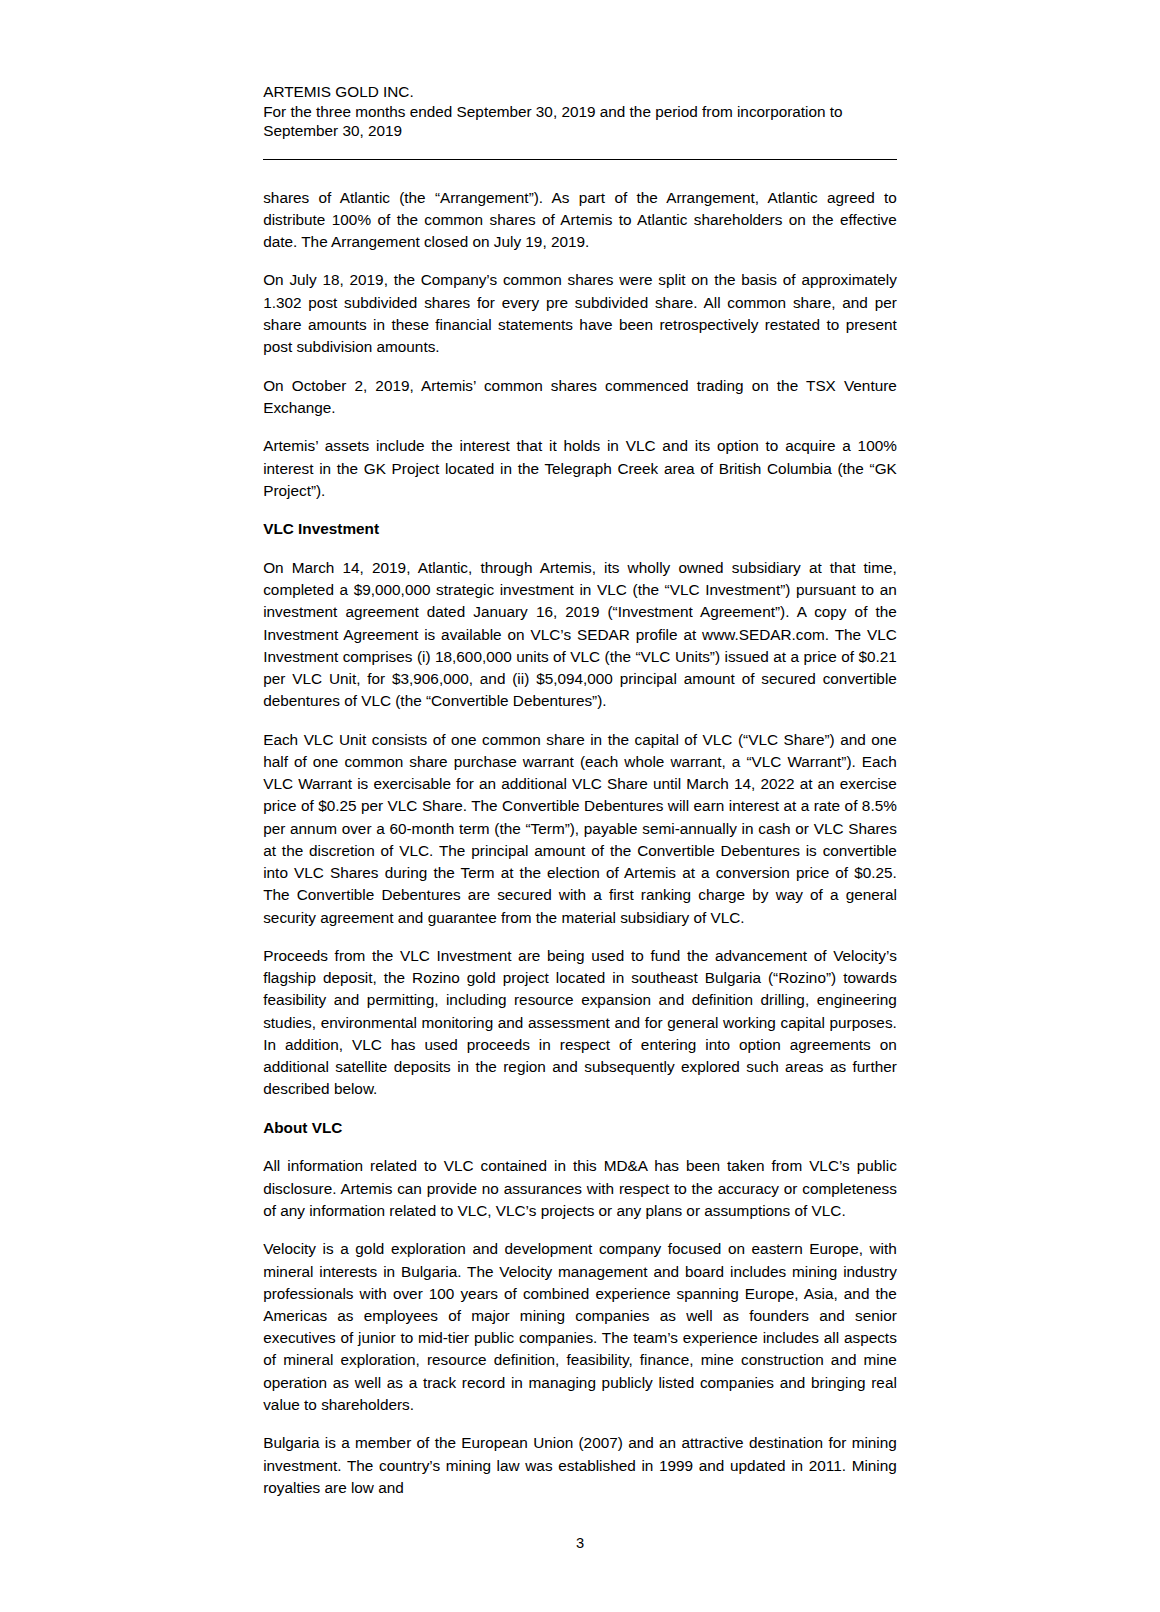ARTEMIS GOLD INC.
For the three months ended September 30, 2019 and the period from incorporation to
September 30, 2019
shares of Atlantic (the “Arrangement”). As part of the Arrangement, Atlantic agreed to distribute 100% of the common shares of Artemis to Atlantic shareholders on the effective date. The Arrangement closed on July 19, 2019.
On July 18, 2019, the Company’s common shares were split on the basis of approximately 1.302 post subdivided shares for every pre subdivided share. All common share, and per share amounts in these financial statements have been retrospectively restated to present post subdivision amounts.
On October 2, 2019, Artemis’ common shares commenced trading on the TSX Venture Exchange.
Artemis’ assets include the interest that it holds in VLC and its option to acquire a 100% interest in the GK Project located in the Telegraph Creek area of British Columbia (the “GK Project”).
VLC Investment
On March 14, 2019, Atlantic, through Artemis, its wholly owned subsidiary at that time, completed a $9,000,000 strategic investment in VLC (the “VLC Investment”) pursuant to an investment agreement dated January 16, 2019 (“Investment Agreement”). A copy of the Investment Agreement is available on VLC’s SEDAR profile at www.SEDAR.com. The VLC Investment comprises (i) 18,600,000 units of VLC (the “VLC Units”) issued at a price of $0.21 per VLC Unit, for $3,906,000, and (ii) $5,094,000 principal amount of secured convertible debentures of VLC (the “Convertible Debentures”).
Each VLC Unit consists of one common share in the capital of VLC (“VLC Share”) and one half of one common share purchase warrant (each whole warrant, a “VLC Warrant”). Each VLC Warrant is exercisable for an additional VLC Share until March 14, 2022 at an exercise price of $0.25 per VLC Share. The Convertible Debentures will earn interest at a rate of 8.5% per annum over a 60‑month term (the “Term”), payable semi‑annually in cash or VLC Shares at the discretion of VLC. The principal amount of the Convertible Debentures is convertible into VLC Shares during the Term at the election of Artemis at a conversion price of $0.25. The Convertible Debentures are secured with a first ranking charge by way of a general security agreement and guarantee from the material subsidiary of VLC.
Proceeds from the VLC Investment are being used to fund the advancement of Velocity’s flagship deposit, the Rozino gold project located in southeast Bulgaria (“Rozino”) towards feasibility and permitting, including resource expansion and definition drilling, engineering studies, environmental monitoring and assessment and for general working capital purposes. In addition, VLC has used proceeds in respect of entering into option agreements on additional satellite deposits in the region and subsequently explored such areas as further described below.
About VLC
All information related to VLC contained in this MD&A has been taken from VLC’s public disclosure. Artemis can provide no assurances with respect to the accuracy or completeness of any information related to VLC, VLC’s projects or any plans or assumptions of VLC.
Velocity is a gold exploration and development company focused on eastern Europe, with mineral interests in Bulgaria. The Velocity management and board includes mining industry professionals with over 100 years of combined experience spanning Europe, Asia, and the Americas as employees of major mining companies as well as founders and senior executives of junior to mid-tier public companies. The team’s experience includes all aspects of mineral exploration, resource definition, feasibility, finance, mine construction and mine operation as well as a track record in managing publicly listed companies and bringing real value to shareholders.
Bulgaria is a member of the European Union (2007) and an attractive destination for mining investment. The country’s mining law was established in 1999 and updated in 2011. Mining royalties are low and
3